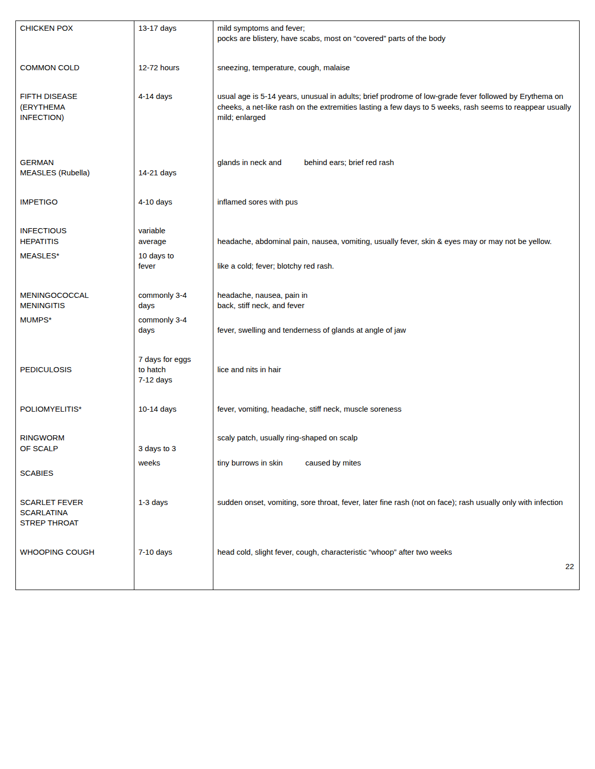| CHICKEN POX | 13-17 days | mild symptoms and fever; pocks are blistery, have scabs, most on “covered” parts of the body |
| COMMON COLD | 12-72 hours | sneezing, temperature, cough, malaise |
| FIFTH DISEASE (ERYTHEMA INFECTION) | 4-14 days | usual age is 5-14 years, unusual in adults; brief prodrome of low-grade fever followed by Erythema on cheeks, a net-like rash on the extremities lasting a few days to 5 weeks, rash seems to reappear usually mild; enlarged |
| GERMAN MEASLES (Rubella) | 14-21 days | glands in neck and behind ears; brief red rash |
| IMPETIGO | 4-10 days | inflamed sores with pus |
| INFECTIOUS HEPATITIS | variable average | headache, abdominal pain, nausea, vomiting, usually fever, skin & eyes may or may not be yellow. |
| MEASLES* | 10 days to fever | like a cold; fever; blotchy red rash. |
| MENINGOCOCCAL MENINGITIS | commonly 3-4 days | headache, nausea, pain in back, stiff neck, and fever |
| MUMPS* | commonly 3-4 days | fever, swelling and tenderness of glands at angle of jaw |
| PEDICULOSIS | 7 days for eggs to hatch 7-12 days | lice and nits in hair |
| POLIOMYELITIS* | 10-14 days | fever, vomiting, headache, stiff neck, muscle soreness |
| RINGWORM OF SCALP | 3 days to 3 | scaly patch, usually ring-shaped on scalp |
| SCABIES | weeks | tiny burrows in skin caused by mites |
| SCARLET FEVER SCARLATINA STREP THROAT | 1-3 days | sudden onset, vomiting, sore throat, fever, later fine rash (not on face); rash usually only with infection |
| WHOOPING COUGH | 7-10 days | head cold, slight fever, cough, characteristic “whoop” after two weeks |
| | | 22 |